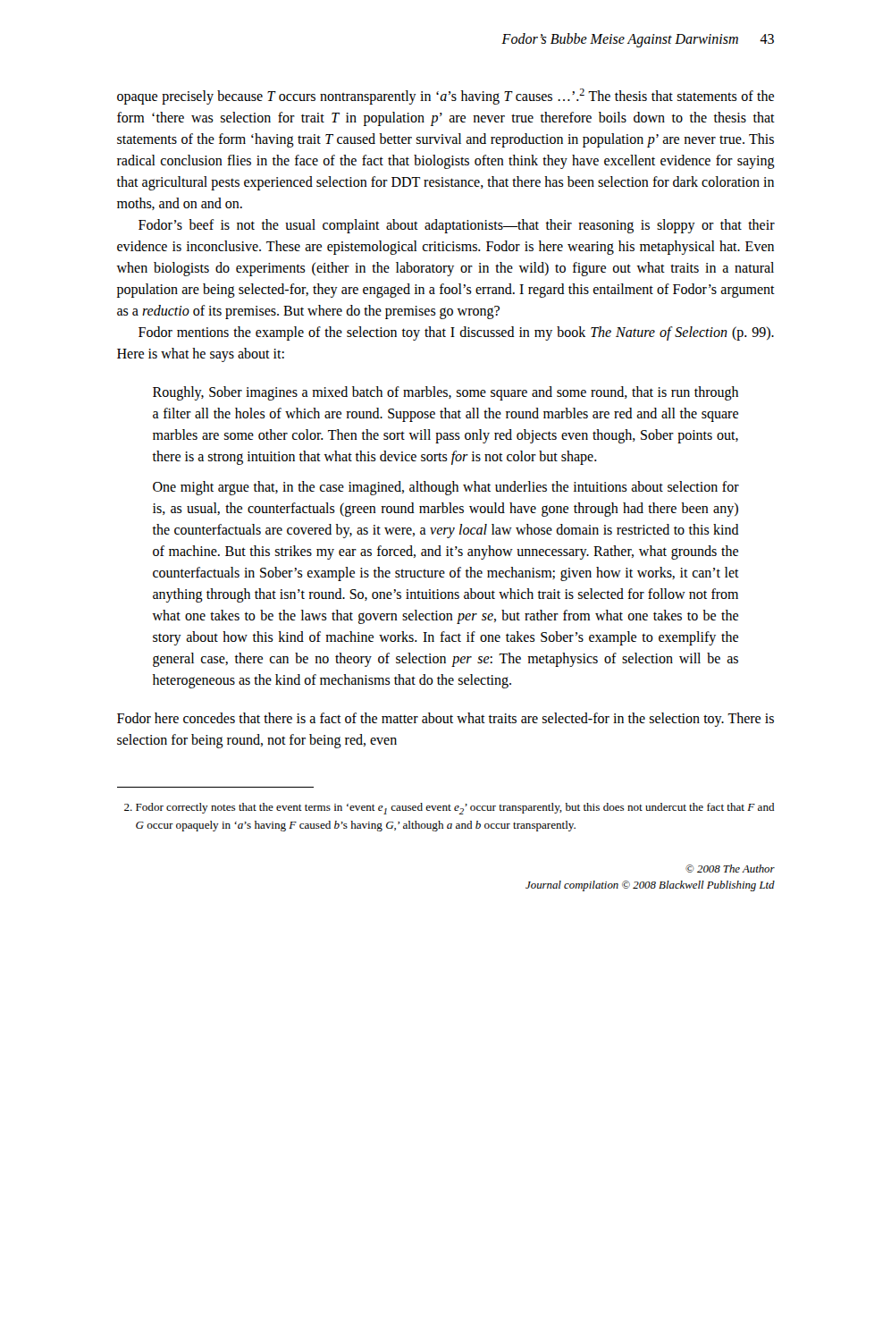Fodor’s Bubbe Meise Against Darwinism 43
opaque precisely because T occurs nontransparently in ‘a’s having T causes …’.2 The thesis that statements of the form ‘there was selection for trait T in population p’ are never true therefore boils down to the thesis that statements of the form ‘having trait T caused better survival and reproduction in population p’ are never true. This radical conclusion flies in the face of the fact that biologists often think they have excellent evidence for saying that agricultural pests experienced selection for DDT resistance, that there has been selection for dark coloration in moths, and on and on.
Fodor’s beef is not the usual complaint about adaptationists—that their reasoning is sloppy or that their evidence is inconclusive. These are epistemological criticisms. Fodor is here wearing his metaphysical hat. Even when biologists do experiments (either in the laboratory or in the wild) to figure out what traits in a natural population are being selected-for, they are engaged in a fool’s errand. I regard this entailment of Fodor’s argument as a reductio of its premises. But where do the premises go wrong?
Fodor mentions the example of the selection toy that I discussed in my book The Nature of Selection (p. 99). Here is what he says about it:
Roughly, Sober imagines a mixed batch of marbles, some square and some round, that is run through a filter all the holes of which are round. Suppose that all the round marbles are red and all the square marbles are some other color. Then the sort will pass only red objects even though, Sober points out, there is a strong intuition that what this device sorts for is not color but shape.
One might argue that, in the case imagined, although what underlies the intuitions about selection for is, as usual, the counterfactuals (green round marbles would have gone through had there been any) the counterfactuals are covered by, as it were, a very local law whose domain is restricted to this kind of machine. But this strikes my ear as forced, and it’s anyhow unnecessary. Rather, what grounds the counterfactuals in Sober’s example is the structure of the mechanism; given how it works, it can’t let anything through that isn’t round. So, one’s intuitions about which trait is selected for follow not from what one takes to be the laws that govern selection per se, but rather from what one takes to be the story about how this kind of machine works. In fact if one takes Sober’s example to exemplify the general case, there can be no theory of selection per se: The metaphysics of selection will be as heterogeneous as the kind of mechanisms that do the selecting.
Fodor here concedes that there is a fact of the matter about what traits are selected-for in the selection toy. There is selection for being round, not for being red, even
Fodor correctly notes that the event terms in ‘event e1 caused event e2’ occur transparently, but this does not undercut the fact that F and G occur opaquely in ‘a’s having F caused b’s having G,’ although a and b occur transparently.
© 2008 The Author
Journal compilation © 2008 Blackwell Publishing Ltd